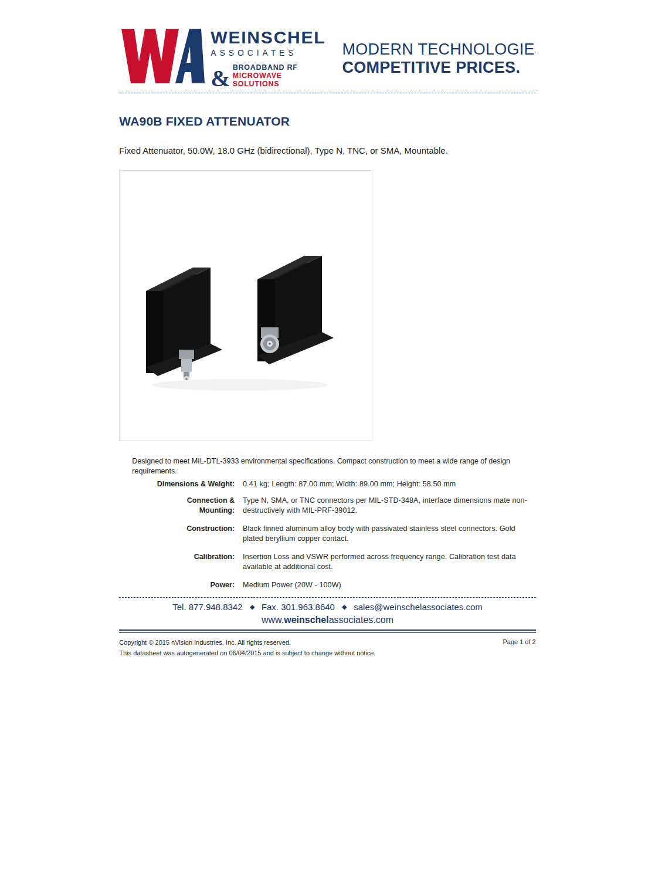WEINSCHEL
ASSOCIATES
& BROADBAND RF
MICROWAVE
SOLUTIONS
MODERN TECHNOLOGIES.
COMPETITIVE PRICES.
WA90B FIXED ATTENUATOR
Fixed Attenuator, 50.0W, 18.0 GHz (bidirectional), Type N, TNC, or SMA, Mountable.
Designed to meet MIL-DTL-3933 environmental specifications. Compact construction to meet a wide range of design requirements.
| Dimensions & Weight: | 0.41 kg; Length: 87.00 mm; Width: 89.00 mm; Height: 58.50 mm |
| Connection & Mounting: | Type N, SMA, or TNC connectors per MIL-STD-348A, interface dimensions mate non-destructively with MIL-PRF-39012. |
| Construction: | Black finned aluminum alloy body with passivated stainless steel connectors. Gold plated beryllium copper contact. |
| Calibration: | Insertion Loss and VSWR performed across frequency range. Calibration test data available at additional cost. |
| Power: | Medium Power (20W - 100W) |
Tel. 877.948.8342 ◆ Fax. 301.963.8640 ◆ sales@weinschelassociates.com
www.weinschelassociates.com
Copyright © 2015 nVision Industries, Inc. All rights reserved.
This datasheet was autogenerated on 06/04/2015 and is subject to change without notice.
Page 1 of 2